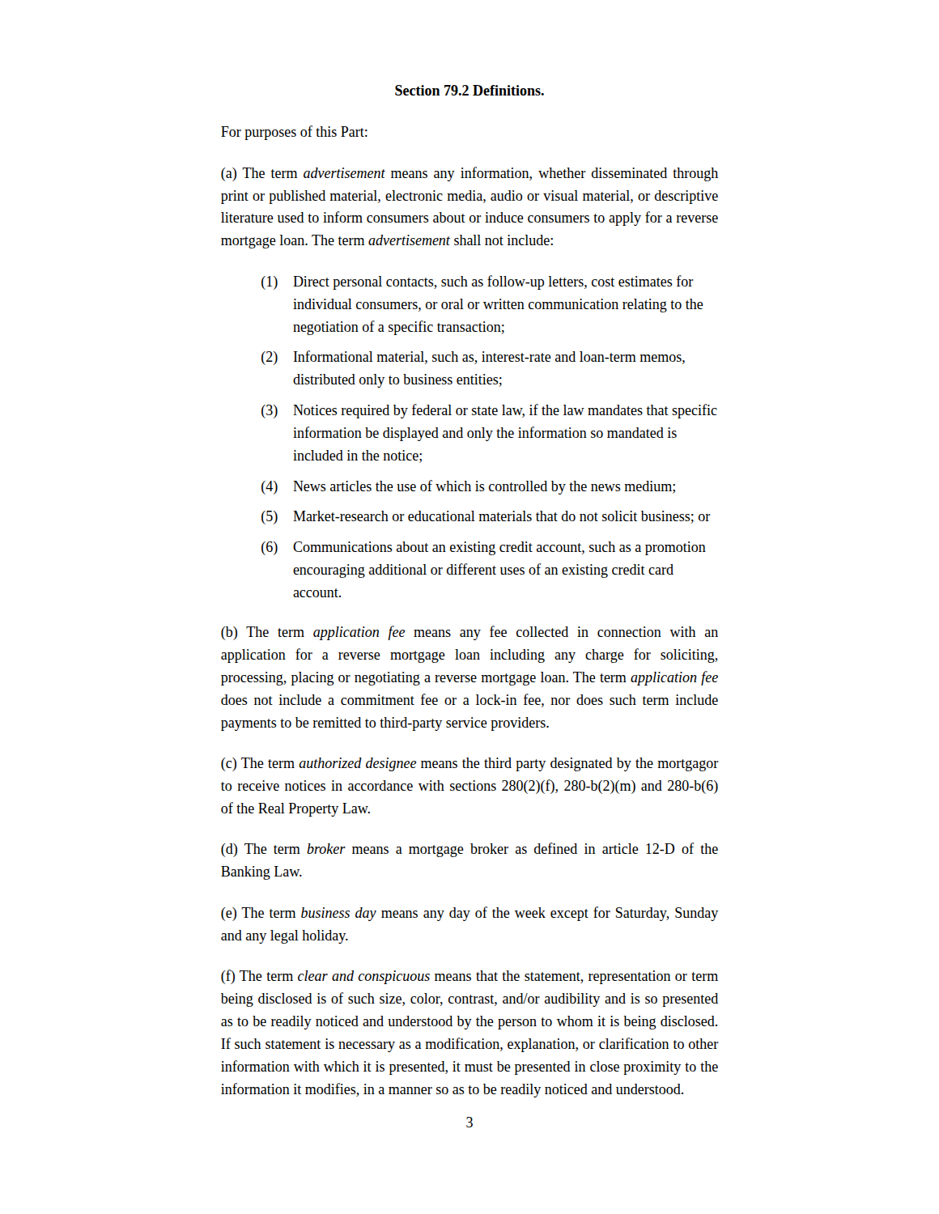Section 79.2 Definitions.
For purposes of this Part:
(a) The term advertisement means any information, whether disseminated through print or published material, electronic media, audio or visual material, or descriptive literature used to inform consumers about or induce consumers to apply for a reverse mortgage loan. The term advertisement shall not include:
(1) Direct personal contacts, such as follow-up letters, cost estimates for individual consumers, or oral or written communication relating to the negotiation of a specific transaction;
(2) Informational material, such as, interest-rate and loan-term memos, distributed only to business entities;
(3) Notices required by federal or state law, if the law mandates that specific information be displayed and only the information so mandated is included in the notice;
(4) News articles the use of which is controlled by the news medium;
(5) Market-research or educational materials that do not solicit business; or
(6) Communications about an existing credit account, such as a promotion encouraging additional or different uses of an existing credit card account.
(b) The term application fee means any fee collected in connection with an application for a reverse mortgage loan including any charge for soliciting, processing, placing or negotiating a reverse mortgage loan. The term application fee does not include a commitment fee or a lock-in fee, nor does such term include payments to be remitted to third-party service providers.
(c) The term authorized designee means the third party designated by the mortgagor to receive notices in accordance with sections 280(2)(f), 280-b(2)(m) and 280-b(6) of the Real Property Law.
(d) The term broker means a mortgage broker as defined in article 12-D of the Banking Law.
(e) The term business day means any day of the week except for Saturday, Sunday and any legal holiday.
(f) The term clear and conspicuous means that the statement, representation or term being disclosed is of such size, color, contrast, and/or audibility and is so presented as to be readily noticed and understood by the person to whom it is being disclosed. If such statement is necessary as a modification, explanation, or clarification to other information with which it is presented, it must be presented in close proximity to the information it modifies, in a manner so as to be readily noticed and understood.
3